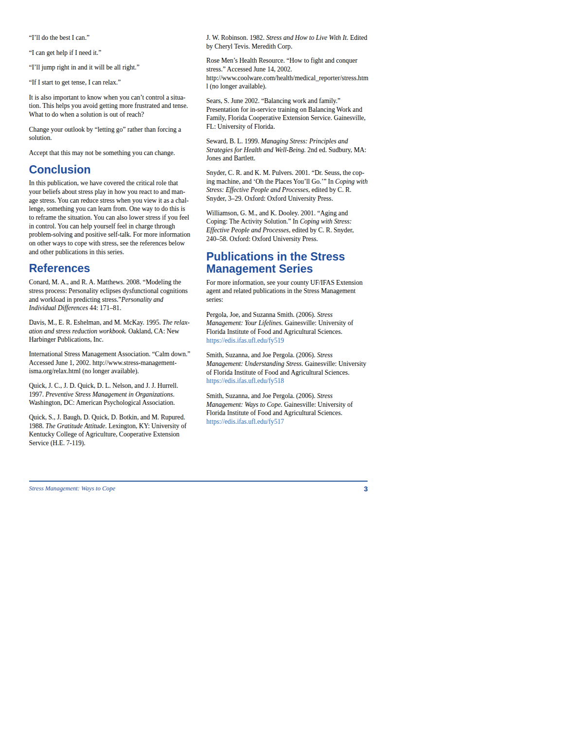“I’ll do the best I can.”
“I can get help if I need it.”
“I’ll jump right in and it will be all right.”
“If I start to get tense, I can relax.”
It is also important to know when you can’t control a situation. This helps you avoid getting more frustrated and tense. What to do when a solution is out of reach?
Change your outlook by “letting go” rather than forcing a solution.
Accept that this may not be something you can change.
Conclusion
In this publication, we have covered the critical role that your beliefs about stress play in how you react to and manage stress. You can reduce stress when you view it as a challenge, something you can learn from. One way to do this is to reframe the situation. You can also lower stress if you feel in control. You can help yourself feel in charge through problem-solving and positive self-talk. For more information on other ways to cope with stress, see the references below and other publications in this series.
References
Conard, M. A., and R. A. Matthews. 2008. “Modeling the stress process: Personality eclipses dysfunctional cognitions and workload in predicting stress.”Personality and Individual Differences 44: 171–81.
Davis, M., E. R. Eshelman, and M. McKay. 1995. The relaxation and stress reduction workbook. Oakland, CA: New Harbinger Publications, Inc.
International Stress Management Association. “Calm down.” Accessed June 1, 2002. http://www.stress-management-isma.org/relax.html (no longer available).
Quick, J. C., J. D. Quick, D. L. Nelson, and J. J. Hurrell. 1997. Preventive Stress Management in Organizations. Washington, DC: American Psychological Association.
Quick, S., J. Baugh, D. Quick, D. Botkin, and M. Rupured. 1988. The Gratitude Attitude. Lexington, KY: University of Kentucky College of Agriculture, Cooperative Extension Service (H.E. 7-119).
J. W. Robinson. 1982. Stress and How to Live With It. Edited by Cheryl Tevis. Meredith Corp.
Rose Men’s Health Resource. “How to fight and conquer stress.” Accessed June 14, 2002. http://www.coolware.com/health/medical_reporter/stress.htm l (no longer available).
Sears, S. June 2002. “Balancing work and family.” Presentation for in-service training on Balancing Work and Family, Florida Cooperative Extension Service. Gainesville, FL: University of Florida.
Seward, B. L. 1999. Managing Stress: Principles and Strategies for Health and Well-Being. 2nd ed. Sudbury, MA: Jones and Bartlett.
Snyder, C. R. and K. M. Pulvers. 2001. “Dr. Seuss, the coping machine, and ‘Oh the Places You’ll Go.’” In Coping with Stress: Effective People and Processes, edited by C. R. Snyder, 3–29. Oxford: Oxford University Press.
Williamson, G. M., and K. Dooley. 2001. “Aging and Coping: The Activity Solution.” In Coping with Stress: Effective People and Processes, edited by C. R. Snyder, 240–58. Oxford: Oxford University Press.
Publications in the Stress Management Series
For more information, see your county UF/IFAS Extension agent and related publications in the Stress Management series:
Pergola, Joe, and Suzanna Smith. (2006). Stress Management: Your Lifelines. Gainesville: University of Florida Institute of Food and Agricultural Sciences. https://edis.ifas.ufl.edu/fy519
Smith, Suzanna, and Joe Pergola. (2006). Stress Management: Understanding Stress. Gainesville: University of Florida Institute of Food and Agricultural Sciences. https://edis.ifas.ufl.edu/fy518
Smith, Suzanna, and Joe Pergola. (2006). Stress Management: Ways to Cope. Gainesville: University of Florida Institute of Food and Agricultural Sciences. https://edis.ifas.ufl.edu/fy517
3 Stress Management: Ways to Cope